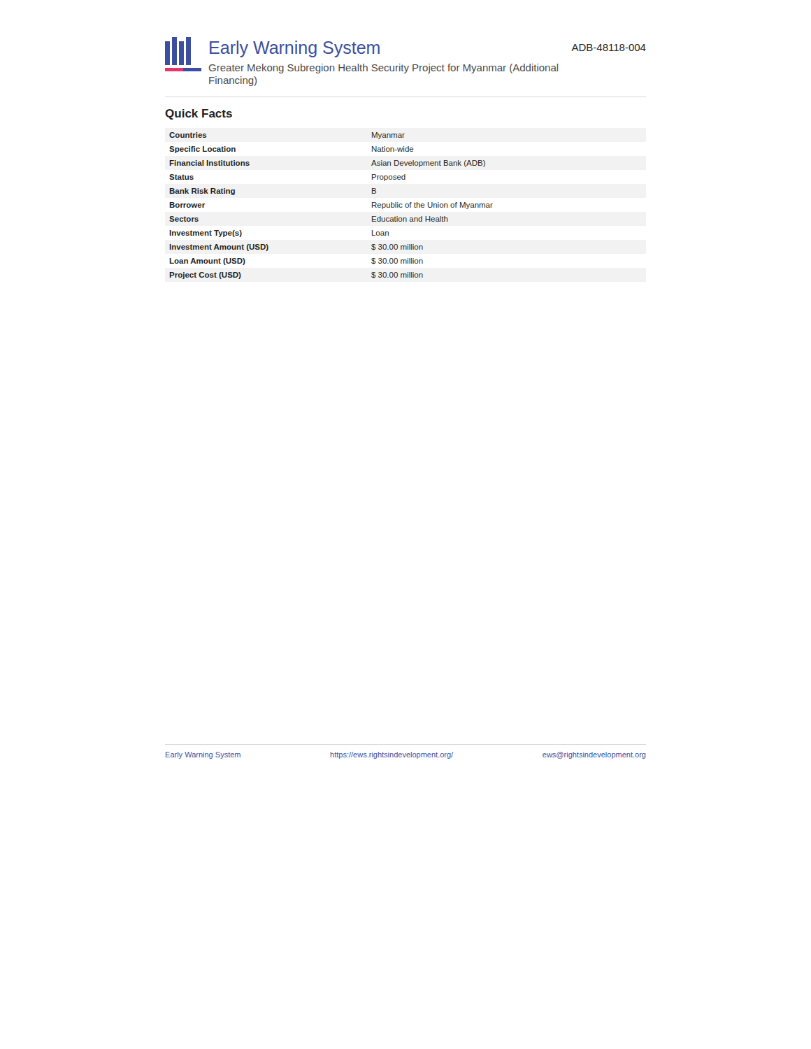Early Warning System
Greater Mekong Subregion Health Security Project for Myanmar (Additional Financing)
ADB-48118-004
Quick Facts
| Countries | Myanmar |
| Specific Location | Nation-wide |
| Financial Institutions | Asian Development Bank (ADB) |
| Status | Proposed |
| Bank Risk Rating | B |
| Borrower | Republic of the Union of Myanmar |
| Sectors | Education and Health |
| Investment Type(s) | Loan |
| Investment Amount (USD) | $ 30.00 million |
| Loan Amount (USD) | $ 30.00 million |
| Project Cost (USD) | $ 30.00 million |
Early Warning System https://ews.rightsindevelopment.org/ ews@rightsindevelopment.org